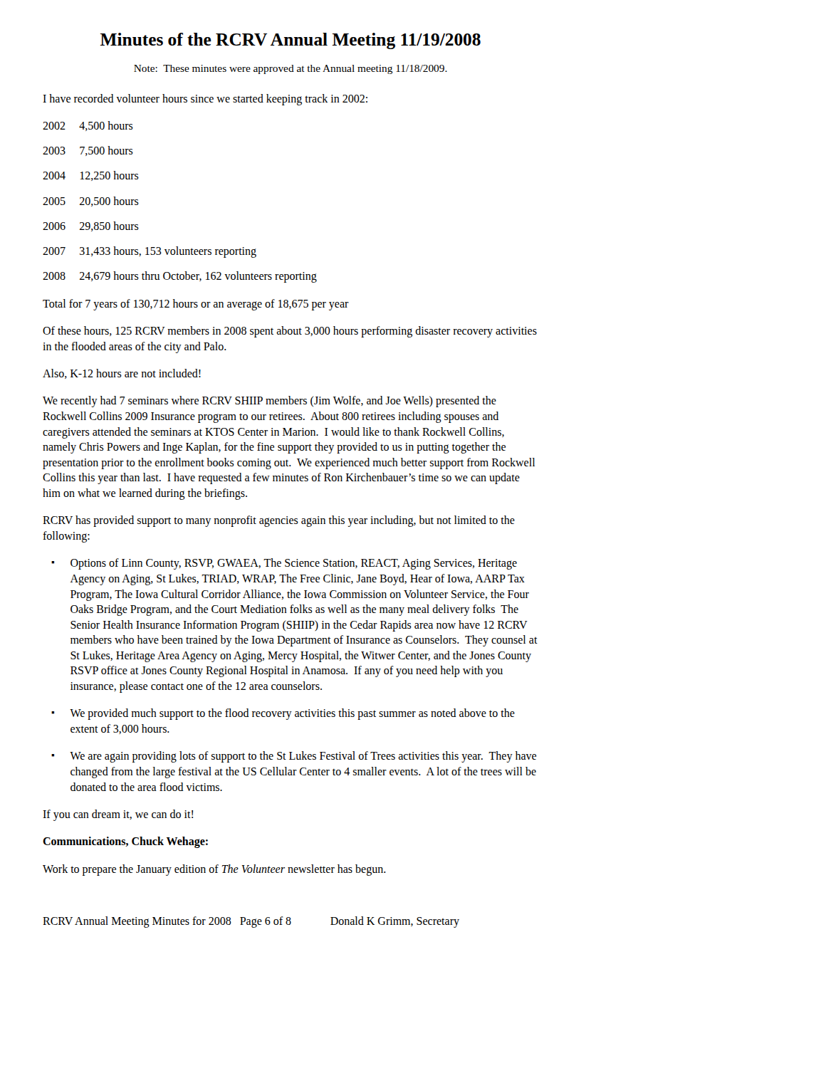Minutes of the RCRV Annual Meeting 11/19/2008
Note: These minutes were approved at the Annual meeting 11/18/2009.
I have recorded volunteer hours since we started keeping track in 2002:
20024,500 hours
20037,500 hours
200412,250 hours
200520,500 hours
200629,850 hours
200731,433 hours, 153 volunteers reporting
200824,679 hours thru October, 162 volunteers reporting
Total for 7 years of 130,712 hours or an average of 18,675 per year
Of these hours, 125 RCRV members in 2008 spent about 3,000 hours performing disaster recovery activities in the flooded areas of the city and Palo.
Also, K-12 hours are not included!
We recently had 7 seminars where RCRV SHIIP members (Jim Wolfe, and Joe Wells) presented the Rockwell Collins 2009 Insurance program to our retirees. About 800 retirees including spouses and caregivers attended the seminars at KTOS Center in Marion. I would like to thank Rockwell Collins, namely Chris Powers and Inge Kaplan, for the fine support they provided to us in putting together the presentation prior to the enrollment books coming out. We experienced much better support from Rockwell Collins this year than last. I have requested a few minutes of Ron Kirchenbauer’s time so we can update him on what we learned during the briefings.
RCRV has provided support to many nonprofit agencies again this year including, but not limited to the following:
Options of Linn County, RSVP, GWAEA, The Science Station, REACT, Aging Services, Heritage Agency on Aging, St Lukes, TRIAD, WRAP, The Free Clinic, Jane Boyd, Hear of Iowa, AARP Tax Program, The Iowa Cultural Corridor Alliance, the Iowa Commission on Volunteer Service, the Four Oaks Bridge Program, and the Court Mediation folks as well as the many meal delivery folks The Senior Health Insurance Information Program (SHIIP) in the Cedar Rapids area now have 12 RCRV members who have been trained by the Iowa Department of Insurance as Counselors. They counsel at St Lukes, Heritage Area Agency on Aging, Mercy Hospital, the Witwer Center, and the Jones County RSVP office at Jones County Regional Hospital in Anamosa. If any of you need help with you insurance, please contact one of the 12 area counselors.
We provided much support to the flood recovery activities this past summer as noted above to the extent of 3,000 hours.
We are again providing lots of support to the St Lukes Festival of Trees activities this year. They have changed from the large festival at the US Cellular Center to 4 smaller events. A lot of the trees will be donated to the area flood victims.
If you can dream it, we can do it!
Communications, Chuck Wehage:
Work to prepare the January edition of The Volunteer newsletter has begun.
RCRV Annual Meeting Minutes for 2008 Page 6 of 8
Donald K Grimm, Secretary